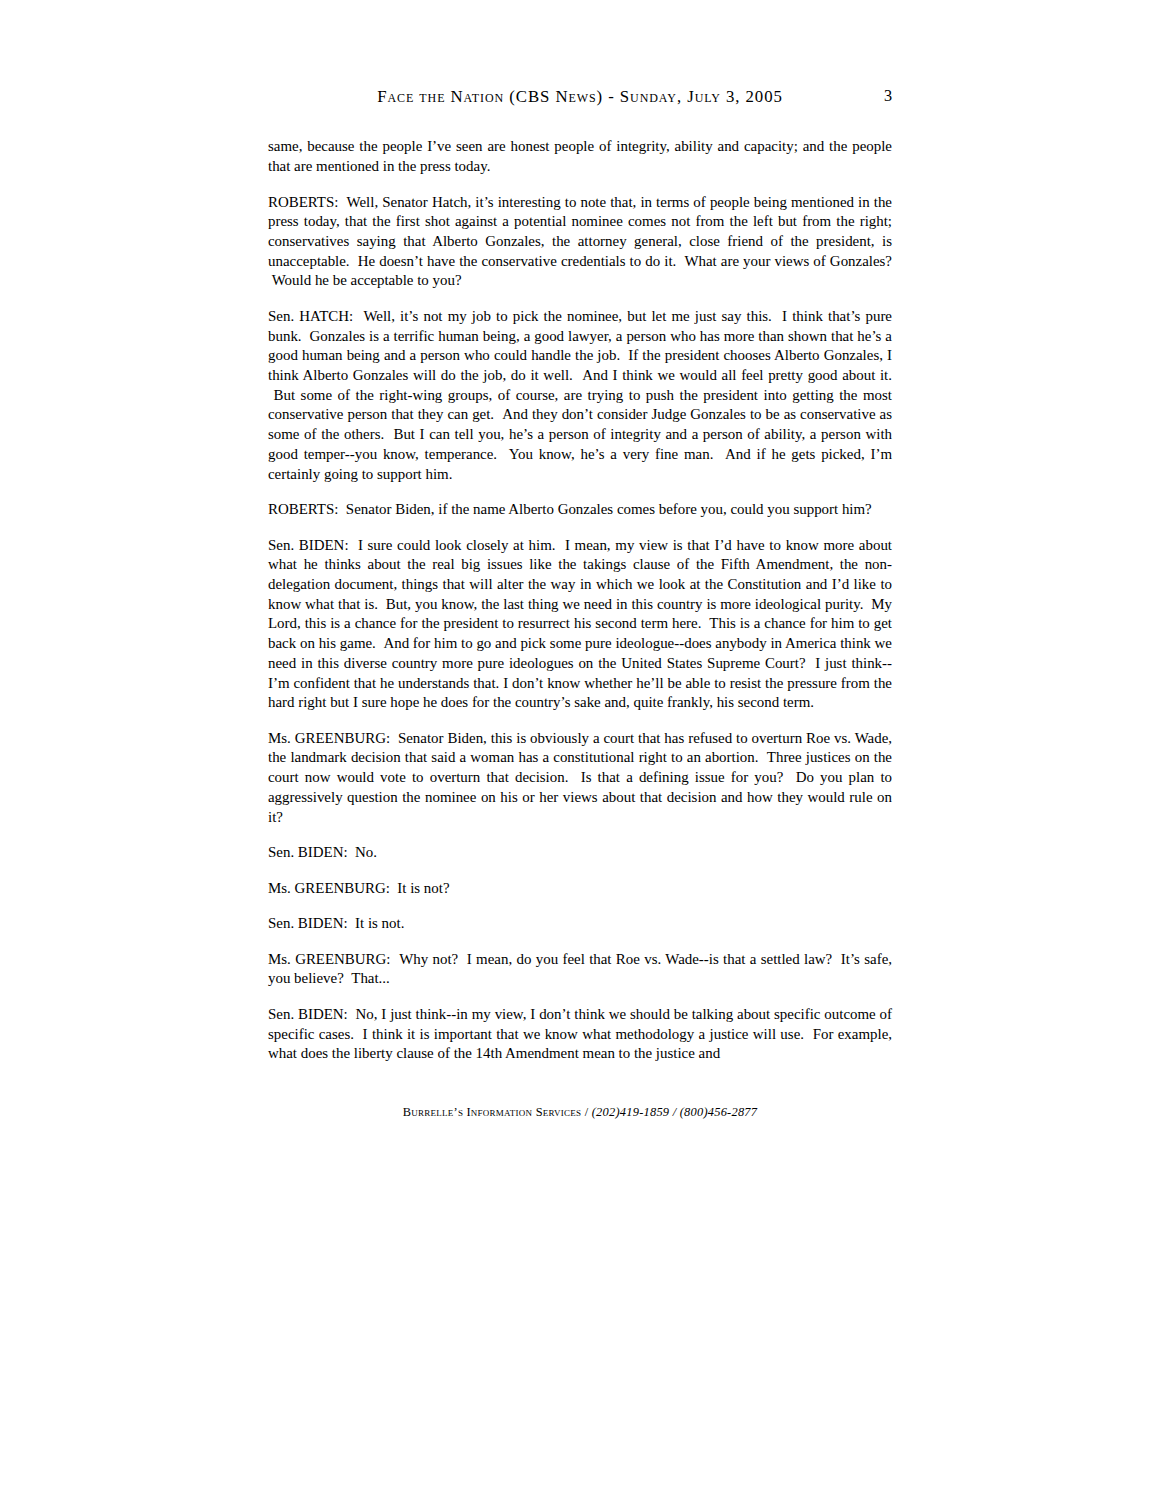Face the Nation (CBS News) - Sunday, July 3, 2005
3
same, because the people I’ve seen are honest people of integrity, ability and capacity; and the people that are mentioned in the press today.
ROBERTS: Well, Senator Hatch, it’s interesting to note that, in terms of people being mentioned in the press today, that the first shot against a potential nominee comes not from the left but from the right; conservatives saying that Alberto Gonzales, the attorney general, close friend of the president, is unacceptable. He doesn’t have the conservative credentials to do it. What are your views of Gonzales? Would he be acceptable to you?
Sen. HATCH: Well, it’s not my job to pick the nominee, but let me just say this. I think that’s pure bunk. Gonzales is a terrific human being, a good lawyer, a person who has more than shown that he’s a good human being and a person who could handle the job. If the president chooses Alberto Gonzales, I think Alberto Gonzales will do the job, do it well. And I think we would all feel pretty good about it. But some of the right-wing groups, of course, are trying to push the president into getting the most conservative person that they can get. And they don’t consider Judge Gonzales to be as conservative as some of the others. But I can tell you, he’s a person of integrity and a person of ability, a person with good temper--you know, temperance. You know, he’s a very fine man. And if he gets picked, I’m certainly going to support him.
ROBERTS: Senator Biden, if the name Alberto Gonzales comes before you, could you support him?
Sen. BIDEN: I sure could look closely at him. I mean, my view is that I’d have to know more about what he thinks about the real big issues like the takings clause of the Fifth Amendment, the non-delegation document, things that will alter the way in which we look at the Constitution and I’d like to know what that is. But, you know, the last thing we need in this country is more ideological purity. My Lord, this is a chance for the president to resurrect his second term here. This is a chance for him to get back on his game. And for him to go and pick some pure ideologue--does anybody in America think we need in this diverse country more pure ideologues on the United States Supreme Court? I just think--I’m confident that he understands that. I don’t know whether he’ll be able to resist the pressure from the hard right but I sure hope he does for the country’s sake and, quite frankly, his second term.
Ms. GREENBURG: Senator Biden, this is obviously a court that has refused to overturn Roe vs. Wade, the landmark decision that said a woman has a constitutional right to an abortion. Three justices on the court now would vote to overturn that decision. Is that a defining issue for you? Do you plan to aggressively question the nominee on his or her views about that decision and how they would rule on it?
Sen. BIDEN: No.
Ms. GREENBURG: It is not?
Sen. BIDEN: It is not.
Ms. GREENBURG: Why not? I mean, do you feel that Roe vs. Wade--is that a settled law? It’s safe, you believe? That...
Sen. BIDEN: No, I just think--in my view, I don’t think we should be talking about specific outcome of specific cases. I think it is important that we know what methodology a justice will use. For example, what does the liberty clause of the 14th Amendment mean to the justice and
Burrelle’s Information Services / (202)419-1859 / (800)456-2877